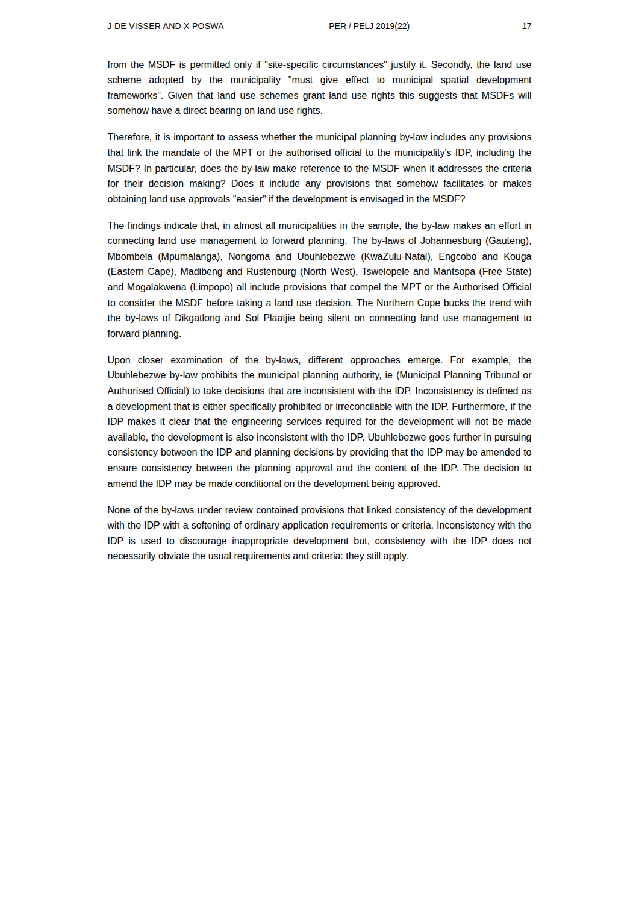J de Visser and X Poswa PER / PELJ 2019(22) 17
from the MSDF is permitted only if "site-specific circumstances" justify it. Secondly, the land use scheme adopted by the municipality "must give effect to municipal spatial development frameworks". Given that land use schemes grant land use rights this suggests that MSDFs will somehow have a direct bearing on land use rights.
Therefore, it is important to assess whether the municipal planning by-law includes any provisions that link the mandate of the MPT or the authorised official to the municipality's IDP, including the MSDF? In particular, does the by-law make reference to the MSDF when it addresses the criteria for their decision making? Does it include any provisions that somehow facilitates or makes obtaining land use approvals "easier" if the development is envisaged in the MSDF?
The findings indicate that, in almost all municipalities in the sample, the by-law makes an effort in connecting land use management to forward planning. The by-laws of Johannesburg (Gauteng), Mbombela (Mpumalanga), Nongoma and Ubuhlebezwe (KwaZulu-Natal), Engcobo and Kouga (Eastern Cape), Madibeng and Rustenburg (North West), Tswelopele and Mantsopa (Free State) and Mogalakwena (Limpopo) all include provisions that compel the MPT or the Authorised Official to consider the MSDF before taking a land use decision. The Northern Cape bucks the trend with the by-laws of Dikgatlong and Sol Plaatjie being silent on connecting land use management to forward planning.
Upon closer examination of the by-laws, different approaches emerge. For example, the Ubuhlebezwe by-law prohibits the municipal planning authority, ie (Municipal Planning Tribunal or Authorised Official) to take decisions that are inconsistent with the IDP. Inconsistency is defined as a development that is either specifically prohibited or irreconcilable with the IDP. Furthermore, if the IDP makes it clear that the engineering services required for the development will not be made available, the development is also inconsistent with the IDP. Ubuhlebezwe goes further in pursuing consistency between the IDP and planning decisions by providing that the IDP may be amended to ensure consistency between the planning approval and the content of the IDP. The decision to amend the IDP may be made conditional on the development being approved.
None of the by-laws under review contained provisions that linked consistency of the development with the IDP with a softening of ordinary application requirements or criteria. Inconsistency with the IDP is used to discourage inappropriate development but, consistency with the IDP does not necessarily obviate the usual requirements and criteria: they still apply.